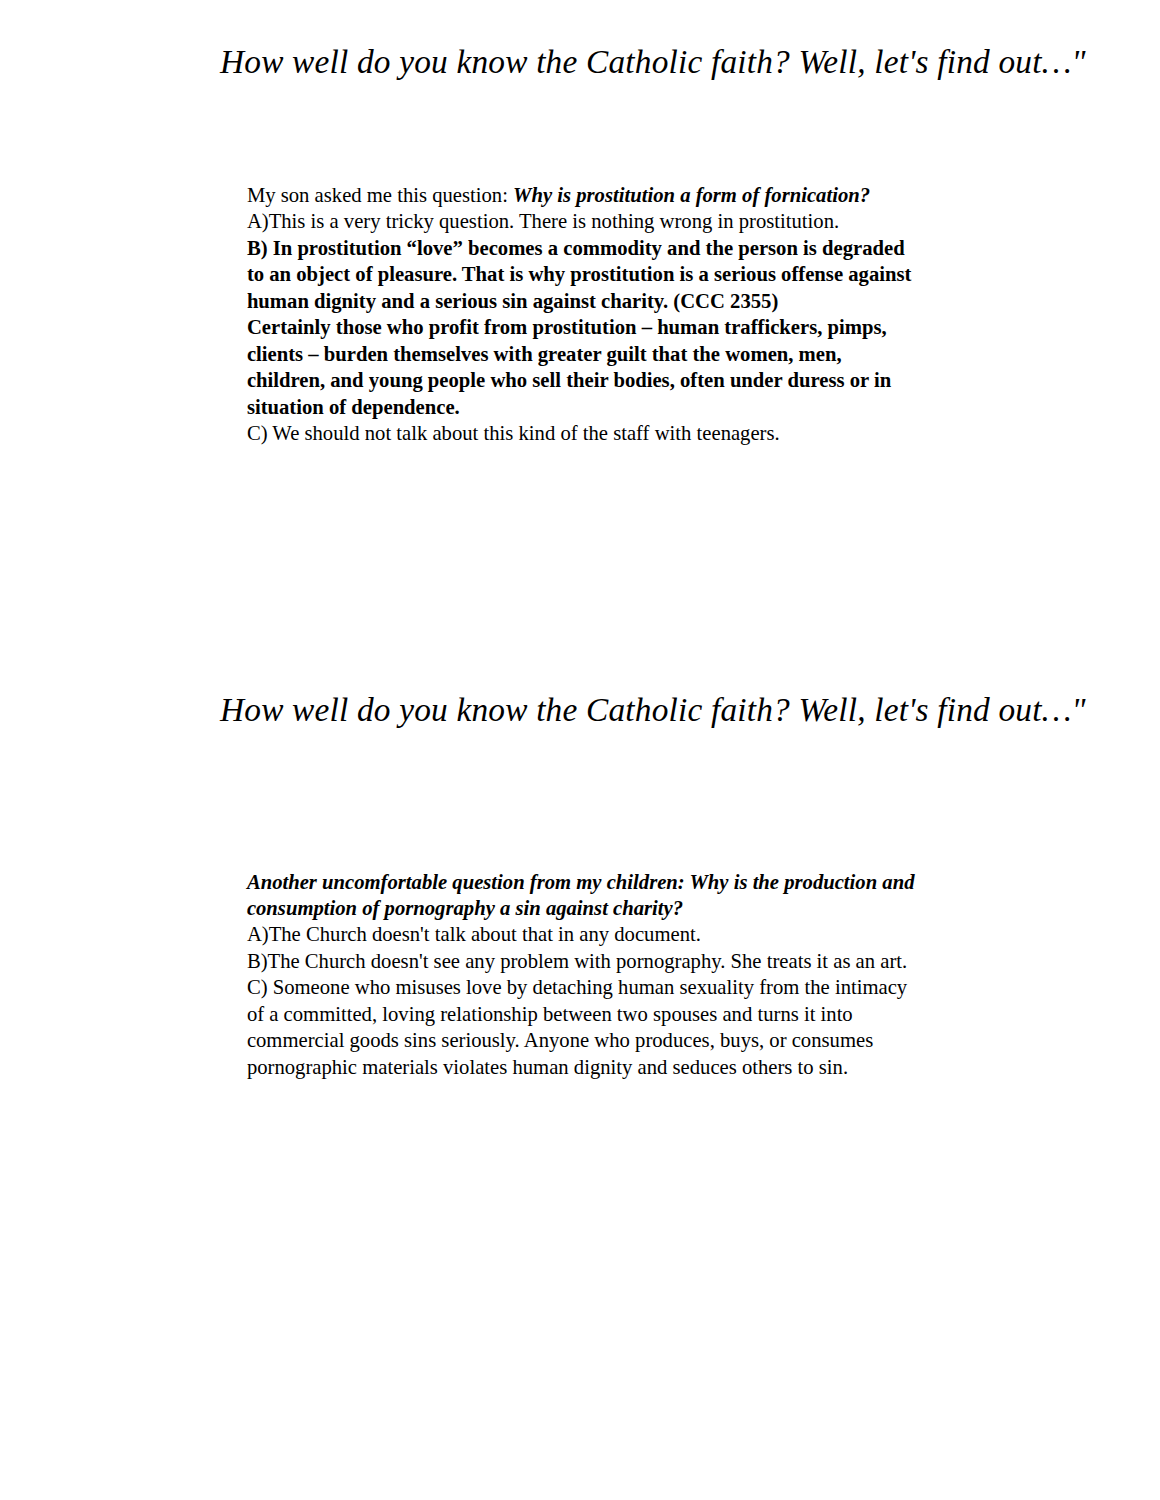How well do you know the Catholic faith? Well, let's find out…"
My son asked me this question: Why is prostitution a form of fornication?
A)This is a very tricky question. There is nothing wrong in prostitution.
B) In prostitution “love” becomes a commodity and the person is degraded to an object of pleasure. That is why prostitution is a serious offense against human dignity and a serious sin against charity. (CCC 2355)
Certainly those who profit from prostitution – human traffickers, pimps, clients – burden themselves with greater guilt that the women, men, children, and young people who sell their bodies, often under duress or in situation of dependence.
C) We should not talk about this kind of the staff with teenagers.
How well do you know the Catholic faith? Well, let's find out…"
Another uncomfortable question from my children: Why is the production and consumption of pornography a sin against charity?
A)The Church doesn't talk about that in any document.
B)The Church doesn't see any problem with pornography. She treats it as an art.
C) Someone who misuses love by detaching human sexuality from the intimacy of a committed, loving relationship between two spouses and turns it into commercial goods sins seriously. Anyone who produces, buys, or consumes pornographic materials violates human dignity and seduces others to sin.